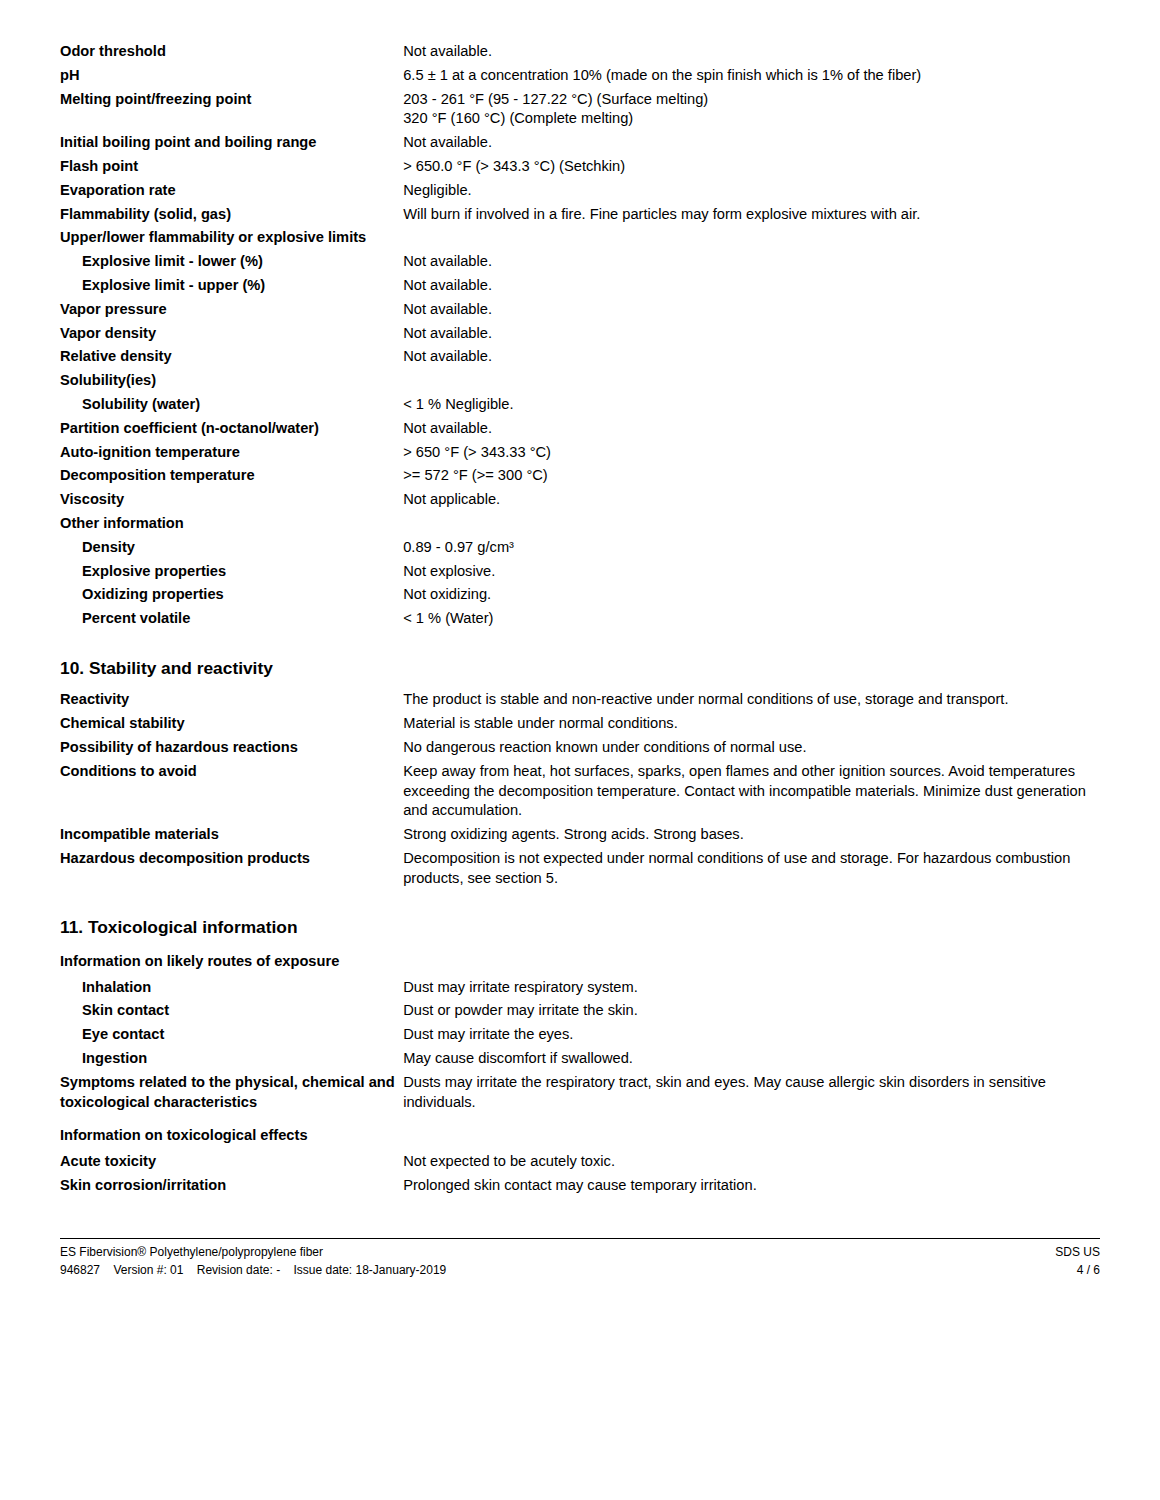| Odor threshold | Not available. |
| pH | 6.5 ± 1 at a concentration 10% (made on the spin finish which is 1% of the fiber) |
| Melting point/freezing point | 203 - 261 °F (95 - 127.22 °C) (Surface melting) 320 °F (160 °C) (Complete melting) |
| Initial boiling point and boiling range | Not available. |
| Flash point | > 650.0 °F (> 343.3 °C) (Setchkin) |
| Evaporation rate | Negligible. |
| Flammability (solid, gas) | Will burn if involved in a fire. Fine particles may form explosive mixtures with air. |
| Upper/lower flammability or explosive limits |
| Explosive limit - lower (%) | Not available. |
| Explosive limit - upper (%) | Not available. |
| Vapor pressure | Not available. |
| Vapor density | Not available. |
| Relative density | Not available. |
| Solubility(ies) |
| Solubility (water) | < 1 % Negligible. |
| Partition coefficient (n-octanol/water) | Not available. |
| Auto-ignition temperature | > 650 °F (> 343.33 °C) |
| Decomposition temperature | >= 572 °F (>= 300 °C) |
| Viscosity | Not applicable. |
| Other information |
| Density | 0.89 - 0.97 g/cm³ |
| Explosive properties | Not explosive. |
| Oxidizing properties | Not oxidizing. |
| Percent volatile | < 1 % (Water) |
10. Stability and reactivity
| Reactivity | The product is stable and non-reactive under normal conditions of use, storage and transport. |
| Chemical stability | Material is stable under normal conditions. |
| Possibility of hazardous reactions | No dangerous reaction known under conditions of normal use. |
| Conditions to avoid | Keep away from heat, hot surfaces, sparks, open flames and other ignition sources. Avoid temperatures exceeding the decomposition temperature. Contact with incompatible materials. Minimize dust generation and accumulation. |
| Incompatible materials | Strong oxidizing agents. Strong acids. Strong bases. |
| Hazardous decomposition products | Decomposition is not expected under normal conditions of use and storage. For hazardous combustion products, see section 5. |
11. Toxicological information
Information on likely routes of exposure
| Inhalation | Dust may irritate respiratory system. |
| Skin contact | Dust or powder may irritate the skin. |
| Eye contact | Dust may irritate the eyes. |
| Ingestion | May cause discomfort if swallowed. |
| Symptoms related to the physical, chemical and toxicological characteristics | Dusts may irritate the respiratory tract, skin and eyes. May cause allergic skin disorders in sensitive individuals. |
Information on toxicological effects
| Acute toxicity | Not expected to be acutely toxic. |
| Skin corrosion/irritation | Prolonged skin contact may cause temporary irritation. |
| ES Fibervision® Polyethylene/polypropylene fiber | SDS US |
| 946827 Version #: 01 Revision date: - Issue date: 18-January-2019 | 4 / 6 |